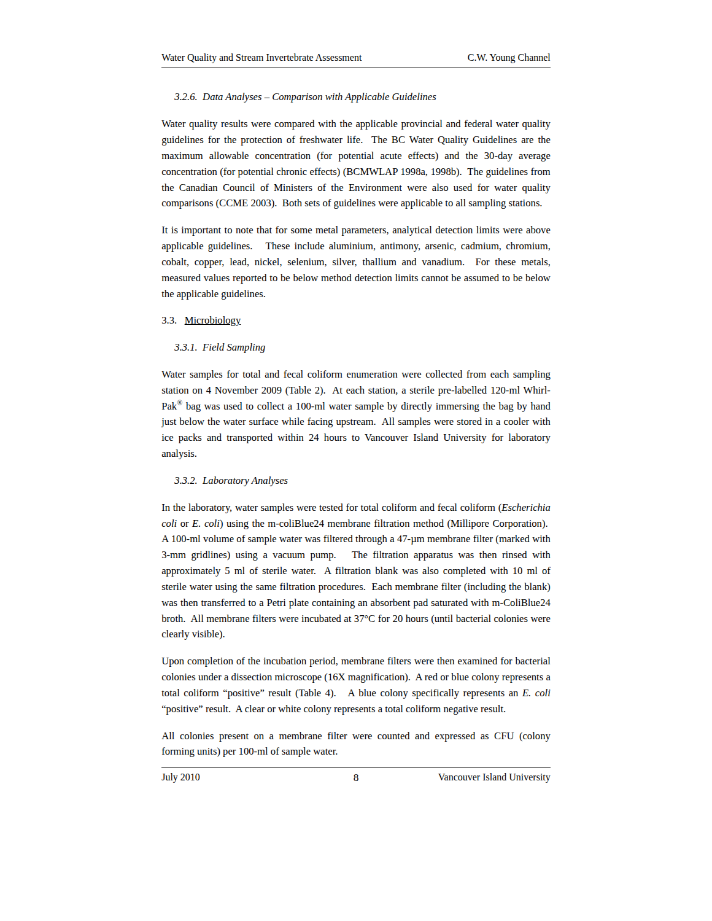Water Quality and Stream Invertebrate Assessment C.W. Young Channel
3.2.6. Data Analyses – Comparison with Applicable Guidelines
Water quality results were compared with the applicable provincial and federal water quality guidelines for the protection of freshwater life. The BC Water Quality Guidelines are the maximum allowable concentration (for potential acute effects) and the 30-day average concentration (for potential chronic effects) (BCMWLAP 1998a, 1998b). The guidelines from the Canadian Council of Ministers of the Environment were also used for water quality comparisons (CCME 2003). Both sets of guidelines were applicable to all sampling stations.
It is important to note that for some metal parameters, analytical detection limits were above applicable guidelines. These include aluminium, antimony, arsenic, cadmium, chromium, cobalt, copper, lead, nickel, selenium, silver, thallium and vanadium. For these metals, measured values reported to be below method detection limits cannot be assumed to be below the applicable guidelines.
3.3. Microbiology
3.3.1. Field Sampling
Water samples for total and fecal coliform enumeration were collected from each sampling station on 4 November 2009 (Table 2). At each station, a sterile pre-labelled 120-ml Whirl-Pak® bag was used to collect a 100-ml water sample by directly immersing the bag by hand just below the water surface while facing upstream. All samples were stored in a cooler with ice packs and transported within 24 hours to Vancouver Island University for laboratory analysis.
3.3.2. Laboratory Analyses
In the laboratory, water samples were tested for total coliform and fecal coliform (Escherichia coli or E. coli) using the m-coliBlue24 membrane filtration method (Millipore Corporation). A 100-ml volume of sample water was filtered through a 47-µm membrane filter (marked with 3-mm gridlines) using a vacuum pump. The filtration apparatus was then rinsed with approximately 5 ml of sterile water. A filtration blank was also completed with 10 ml of sterile water using the same filtration procedures. Each membrane filter (including the blank) was then transferred to a Petri plate containing an absorbent pad saturated with m-ColiBlue24 broth. All membrane filters were incubated at 37°C for 20 hours (until bacterial colonies were clearly visible).
Upon completion of the incubation period, membrane filters were then examined for bacterial colonies under a dissection microscope (16X magnification). A red or blue colony represents a total coliform “positive” result (Table 4). A blue colony specifically represents an E. coli “positive” result. A clear or white colony represents a total coliform negative result.
All colonies present on a membrane filter were counted and expressed as CFU (colony forming units) per 100-ml of sample water.
July 2010 8 Vancouver Island University